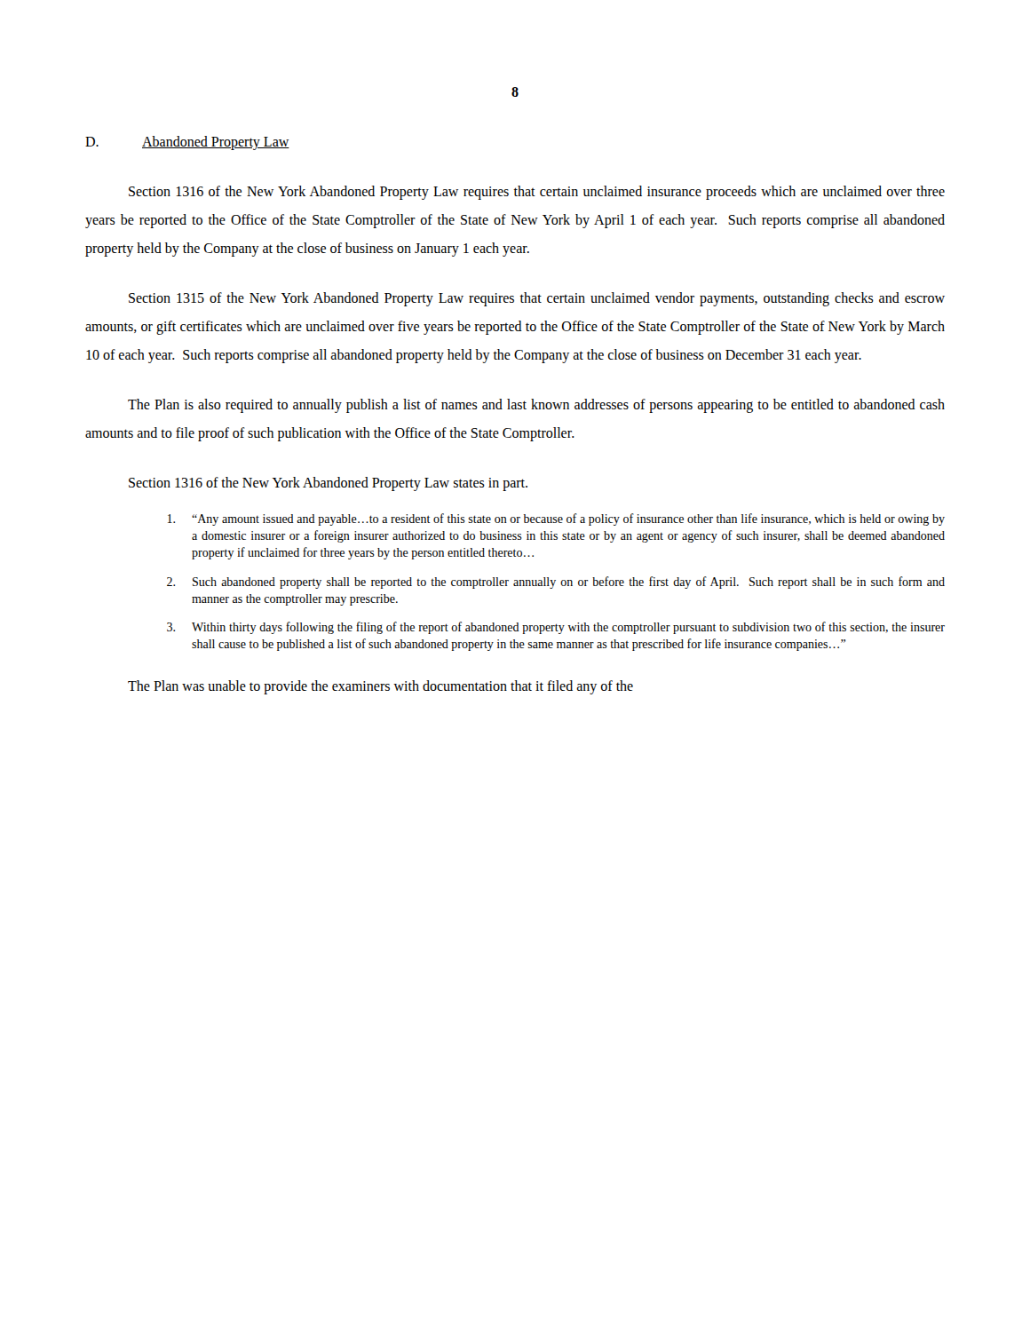8
D. Abandoned Property Law
Section 1316 of the New York Abandoned Property Law requires that certain unclaimed insurance proceeds which are unclaimed over three years be reported to the Office of the State Comptroller of the State of New York by April 1 of each year. Such reports comprise all abandoned property held by the Company at the close of business on January 1 each year.
Section 1315 of the New York Abandoned Property Law requires that certain unclaimed vendor payments, outstanding checks and escrow amounts, or gift certificates which are unclaimed over five years be reported to the Office of the State Comptroller of the State of New York by March 10 of each year. Such reports comprise all abandoned property held by the Company at the close of business on December 31 each year.
The Plan is also required to annually publish a list of names and last known addresses of persons appearing to be entitled to abandoned cash amounts and to file proof of such publication with the Office of the State Comptroller.
Section 1316 of the New York Abandoned Property Law states in part.
“Any amount issued and payable…to a resident of this state on or because of a policy of insurance other than life insurance, which is held or owing by a domestic insurer or a foreign insurer authorized to do business in this state or by an agent or agency of such insurer, shall be deemed abandoned property if unclaimed for three years by the person entitled thereto…
Such abandoned property shall be reported to the comptroller annually on or before the first day of April. Such report shall be in such form and manner as the comptroller may prescribe.
Within thirty days following the filing of the report of abandoned property with the comptroller pursuant to subdivision two of this section, the insurer shall cause to be published a list of such abandoned property in the same manner as that prescribed for life insurance companies…”
The Plan was unable to provide the examiners with documentation that it filed any of the